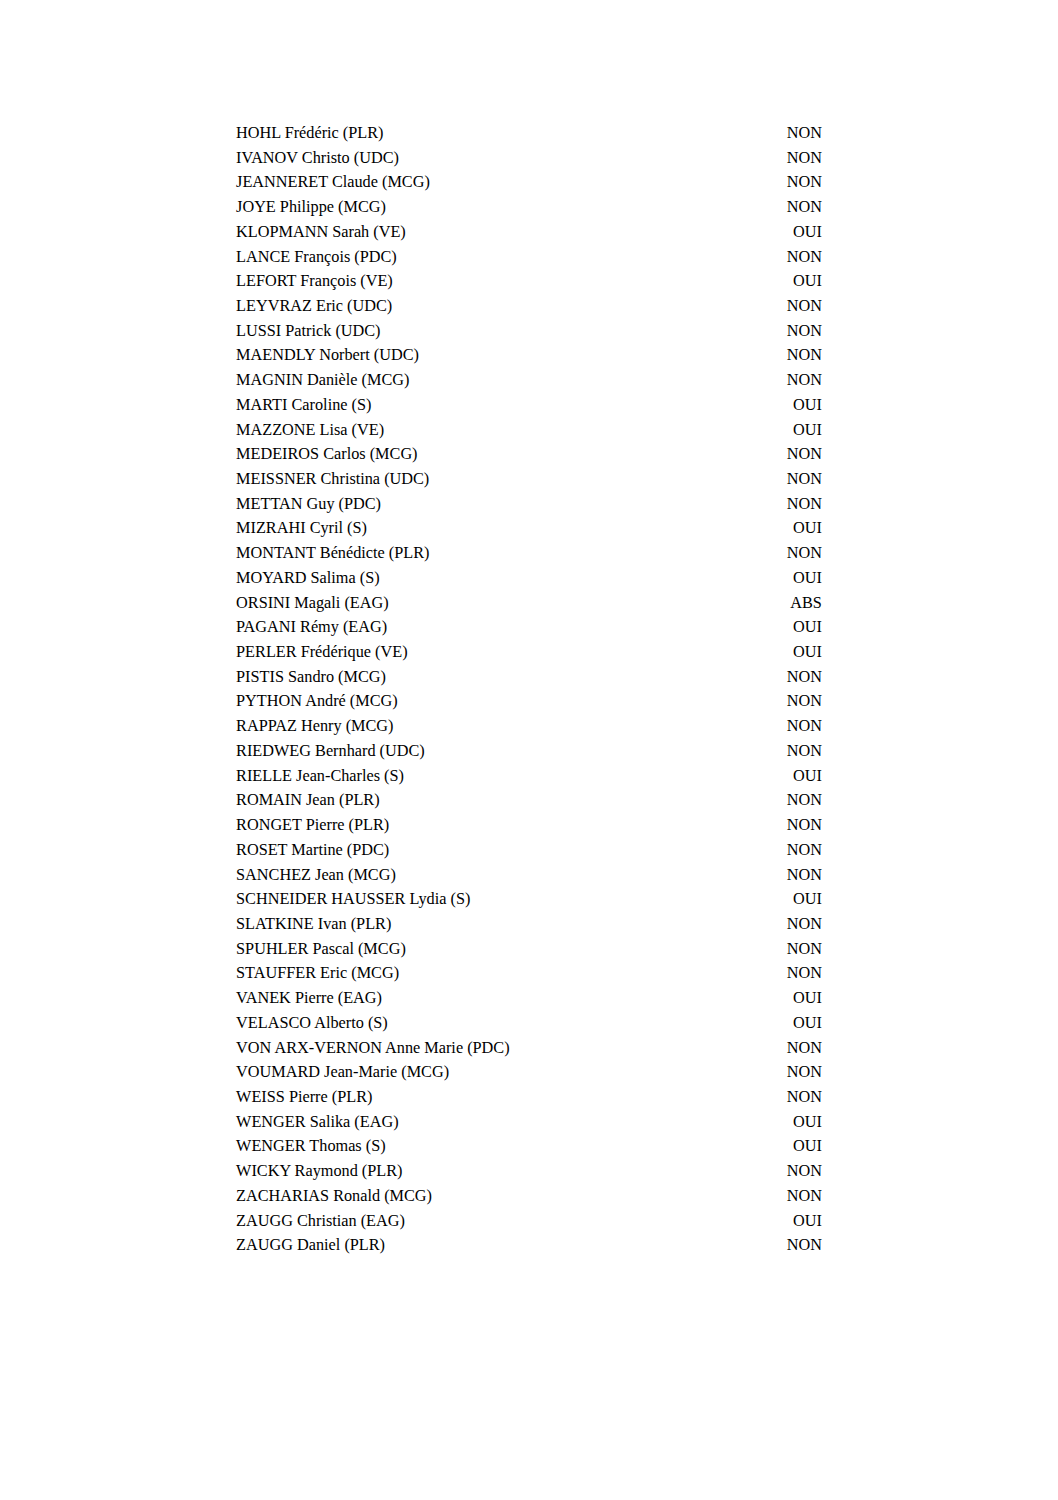| HOHL Frédéric (PLR) | NON |
| IVANOV Christo (UDC) | NON |
| JEANNERET Claude (MCG) | NON |
| JOYE Philippe (MCG) | NON |
| KLOPMANN Sarah (VE) | OUI |
| LANCE François (PDC) | NON |
| LEFORT François (VE) | OUI |
| LEYVRAZ Eric (UDC) | NON |
| LUSSI Patrick (UDC) | NON |
| MAENDLY Norbert (UDC) | NON |
| MAGNIN Danièle (MCG) | NON |
| MARTI Caroline (S) | OUI |
| MAZZONE Lisa (VE) | OUI |
| MEDEIROS Carlos (MCG) | NON |
| MEISSNER Christina (UDC) | NON |
| METTAN Guy (PDC) | NON |
| MIZRAHI Cyril (S) | OUI |
| MONTANT Bénédicte (PLR) | NON |
| MOYARD Salima (S) | OUI |
| ORSINI Magali (EAG) | ABS |
| PAGANI Rémy (EAG) | OUI |
| PERLER Frédérique (VE) | OUI |
| PISTIS Sandro (MCG) | NON |
| PYTHON André (MCG) | NON |
| RAPPAZ Henry (MCG) | NON |
| RIEDWEG Bernhard (UDC) | NON |
| RIELLE Jean-Charles (S) | OUI |
| ROMAIN Jean (PLR) | NON |
| RONGET Pierre (PLR) | NON |
| ROSET Martine (PDC) | NON |
| SANCHEZ Jean (MCG) | NON |
| SCHNEIDER HAUSSER Lydia (S) | OUI |
| SLATKINE Ivan (PLR) | NON |
| SPUHLER Pascal (MCG) | NON |
| STAUFFER Eric (MCG) | NON |
| VANEK Pierre (EAG) | OUI |
| VELASCO Alberto (S) | OUI |
| VON ARX-VERNON Anne Marie (PDC) | NON |
| VOUMARD Jean-Marie (MCG) | NON |
| WEISS Pierre (PLR) | NON |
| WENGER Salika (EAG) | OUI |
| WENGER Thomas (S) | OUI |
| WICKY Raymond (PLR) | NON |
| ZACHARIAS Ronald (MCG) | NON |
| ZAUGG Christian (EAG) | OUI |
| ZAUGG Daniel (PLR) | NON |